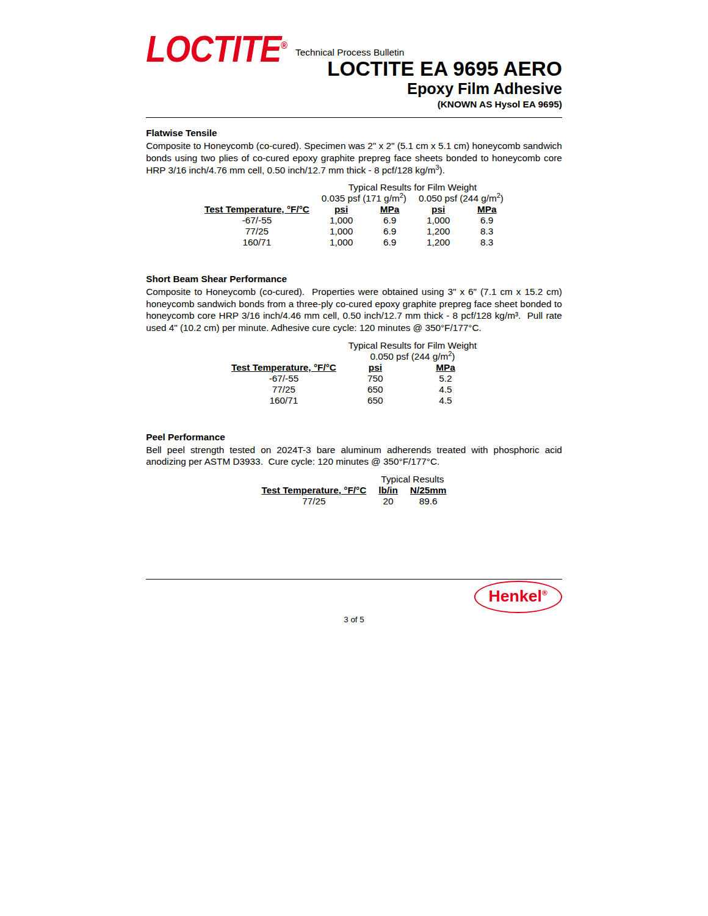LOCTITE®Technical Process Bulletin
LOCTITE EA 9695 AERO
Epoxy Film Adhesive
(KNOWN AS Hysol EA 9695)
Flatwise Tensile
Composite to Honeycomb (co-cured). Specimen was 2" x 2" (5.1 cm x 5.1 cm) honeycomb sandwich bonds using two plies of co-cured epoxy graphite prepreg face sheets bonded to honeycomb core HRP 3/16 inch/4.76 mm cell, 0.50 inch/12.7 mm thick - 8 pcf/128 kg/m3).
| | Typical Results for Film Weight |
| | 0.035 psf (171 g/m 2 ) | 0.050 psf (244 g/m 2 ) |
| Test Temperature, °F/°C | psi | MPa | psi | MPa |
| -67/-55 | 1,000 | 6.9 | 1,000 | 6.9 |
| 77/25 | 1,000 | 6.9 | 1,200 | 8.3 |
| 160/71 | 1,000 | 6.9 | 1,200 | 8.3 |
Short Beam Shear Performance
Composite to Honeycomb (co-cured). Properties were obtained using 3" x 6" (7.1 cm x 15.2 cm) honeycomb sandwich bonds from a three-ply co-cured epoxy graphite prepreg face sheet bonded to honeycomb core HRP 3/16 inch/4.46 mm cell, 0.50 inch/12.7 mm thick - 8 pcf/128 kg/m³. Pull rate used 4" (10.2 cm) per minute. Adhesive cure cycle: 120 minutes @ 350°F/177°C.
| | Typical Results for Film Weight |
| | 0.050 psf (244 g/m 2 ) |
| Test Temperature, °F/°C | psi | MPa |
| -67/-55 | 750 | 5.2 |
| 77/25 | 650 | 4.5 |
| 160/71 | 650 | 4.5 |
Peel Performance
Bell peel strength tested on 2024T-3 bare aluminum adherends treated with phosphoric acid anodizing per ASTM D3933. Cure cycle: 120 minutes @ 350°F/177°C.
| | Typical Results |
| Test Temperature, °F/°C | lb/in | N/25mm |
| 77/25 | 20 | 89.6 |
Henkel®
3 of 5